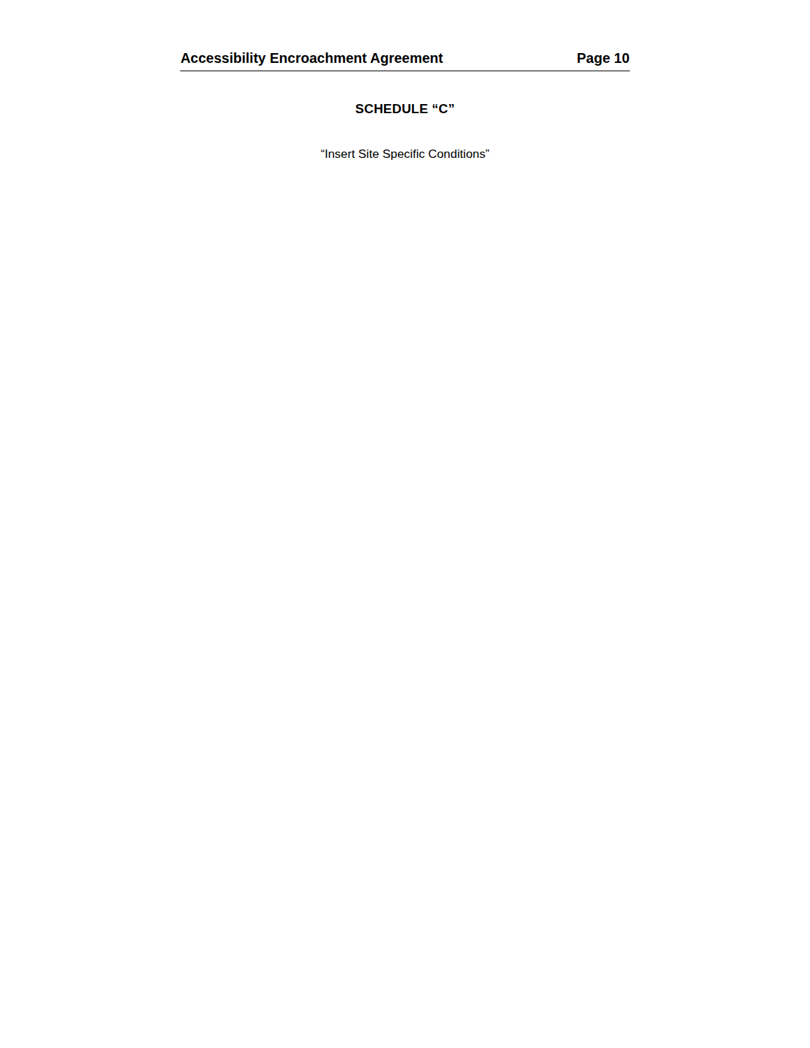Accessibility Encroachment Agreement Page 10
SCHEDULE “C”
“Insert Site Specific Conditions”